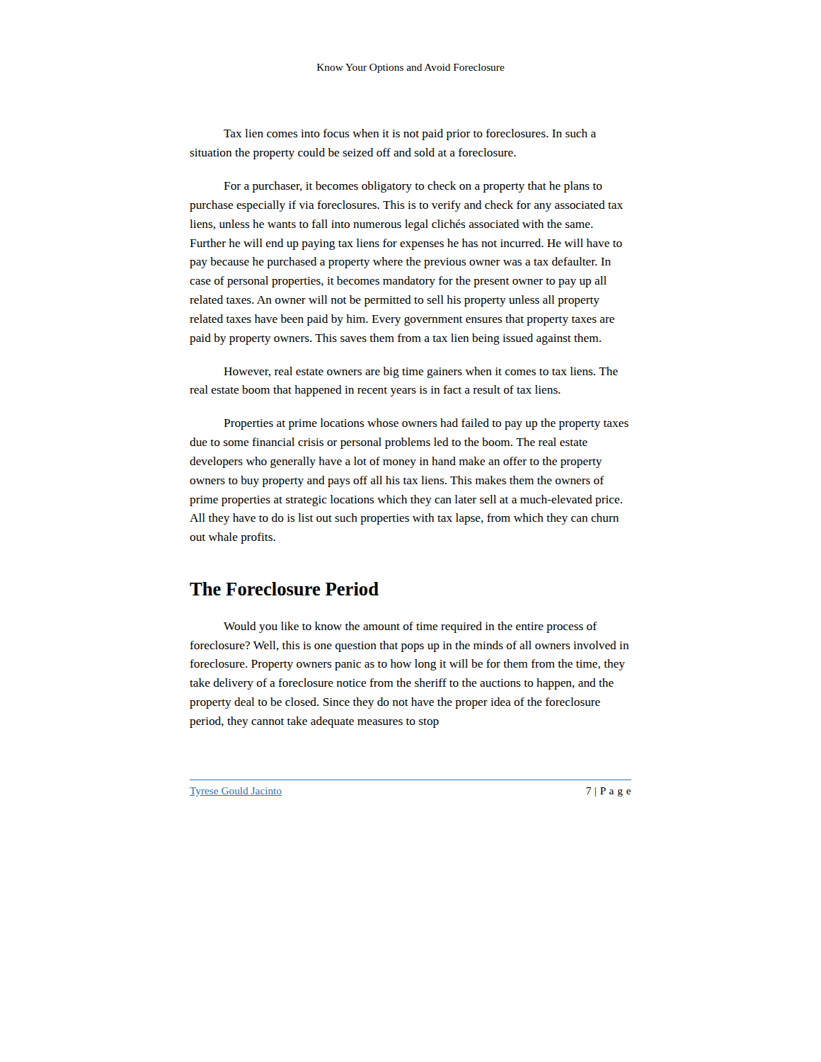Know Your Options and Avoid Foreclosure
Tax lien comes into focus when it is not paid prior to foreclosures. In such a situation the property could be seized off and sold at a foreclosure.
For a purchaser, it becomes obligatory to check on a property that he plans to purchase especially if via foreclosures. This is to verify and check for any associated tax liens, unless he wants to fall into numerous legal clichés associated with the same. Further he will end up paying tax liens for expenses he has not incurred. He will have to pay because he purchased a property where the previous owner was a tax defaulter. In case of personal properties, it becomes mandatory for the present owner to pay up all related taxes. An owner will not be permitted to sell his property unless all property related taxes have been paid by him. Every government ensures that property taxes are paid by property owners. This saves them from a tax lien being issued against them.
However, real estate owners are big time gainers when it comes to tax liens. The real estate boom that happened in recent years is in fact a result of tax liens.
Properties at prime locations whose owners had failed to pay up the property taxes due to some financial crisis or personal problems led to the boom. The real estate developers who generally have a lot of money in hand make an offer to the property owners to buy property and pays off all his tax liens. This makes them the owners of prime properties at strategic locations which they can later sell at a much-elevated price. All they have to do is list out such properties with tax lapse, from which they can churn out whale profits.
The Foreclosure Period
Would you like to know the amount of time required in the entire process of foreclosure? Well, this is one question that pops up in the minds of all owners involved in foreclosure. Property owners panic as to how long it will be for them from the time, they take delivery of a foreclosure notice from the sheriff to the auctions to happen, and the property deal to be closed. Since they do not have the proper idea of the foreclosure period, they cannot take adequate measures to stop
Tyrese Gould Jacinto 7 | P a g e